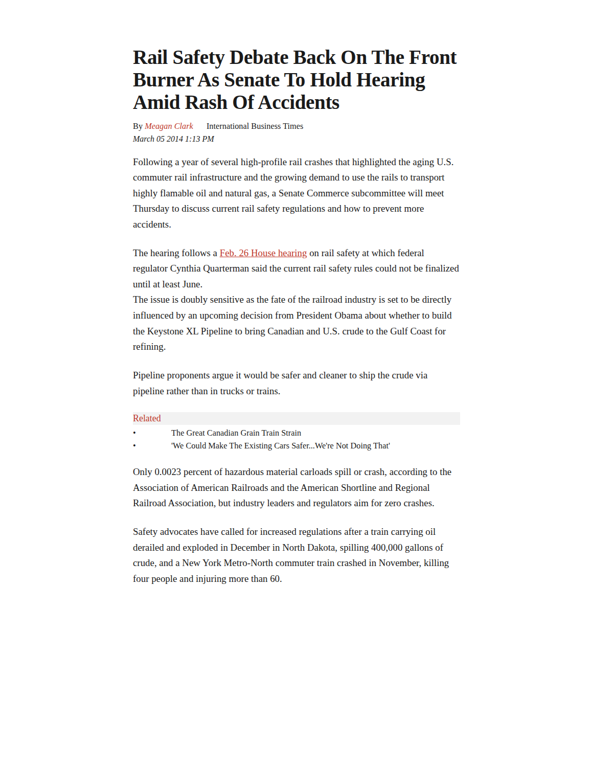Rail Safety Debate Back On The Front Burner As Senate To Hold Hearing Amid Rash Of Accidents
By Meagan Clark International Business Times
March 05 2014 1:13 PM
Following a year of several high-profile rail crashes that highlighted the aging U.S. commuter rail infrastructure and the growing demand to use the rails to transport highly flamable oil and natural gas, a Senate Commerce subcommittee will meet Thursday to discuss current rail safety regulations and how to prevent more accidents.
The hearing follows a Feb. 26 House hearing on rail safety at which federal regulator Cynthia Quarterman said the current rail safety rules could not be finalized until at least June.
The issue is doubly sensitive as the fate of the railroad industry is set to be directly influenced by an upcoming decision from President Obama about whether to build the Keystone XL Pipeline to bring Canadian and U.S. crude to the Gulf Coast for refining.
Pipeline proponents argue it would be safer and cleaner to ship the crude via pipeline rather than in trucks or trains.
Related
The Great Canadian Grain Train Strain
'We Could Make The Existing Cars Safer...We're Not Doing That'
Only 0.0023 percent of hazardous material carloads spill or crash, according to the Association of American Railroads and the American Shortline and Regional Railroad Association, but industry leaders and regulators aim for zero crashes.
Safety advocates have called for increased regulations after a train carrying oil derailed and exploded in December in North Dakota, spilling 400,000 gallons of crude, and a New York Metro-North commuter train crashed in November, killing four people and injuring more than 60.